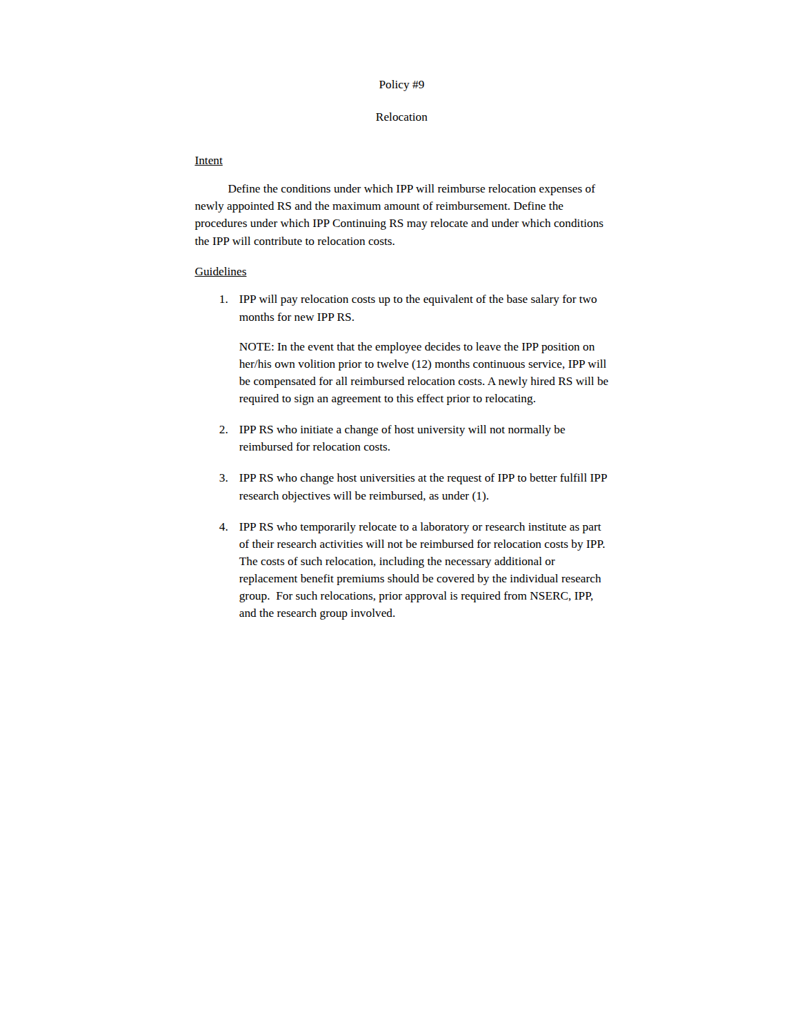Policy #9
Relocation
Intent
Define the conditions under which IPP will reimburse relocation expenses of newly appointed RS and the maximum amount of reimbursement. Define the procedures under which IPP Continuing RS may relocate and under which conditions the IPP will contribute to relocation costs.
Guidelines
IPP will pay relocation costs up to the equivalent of the base salary for two months for new IPP RS.
NOTE: In the event that the employee decides to leave the IPP position on her/his own volition prior to twelve (12) months continuous service, IPP will be compensated for all reimbursed relocation costs. A newly hired RS will be required to sign an agreement to this effect prior to relocating.
IPP RS who initiate a change of host university will not normally be reimbursed for relocation costs.
IPP RS who change host universities at the request of IPP to better fulfill IPP research objectives will be reimbursed, as under (1).
IPP RS who temporarily relocate to a laboratory or research institute as part of their research activities will not be reimbursed for relocation costs by IPP. The costs of such relocation, including the necessary additional or replacement benefit premiums should be covered by the individual research group. For such relocations, prior approval is required from NSERC, IPP, and the research group involved.